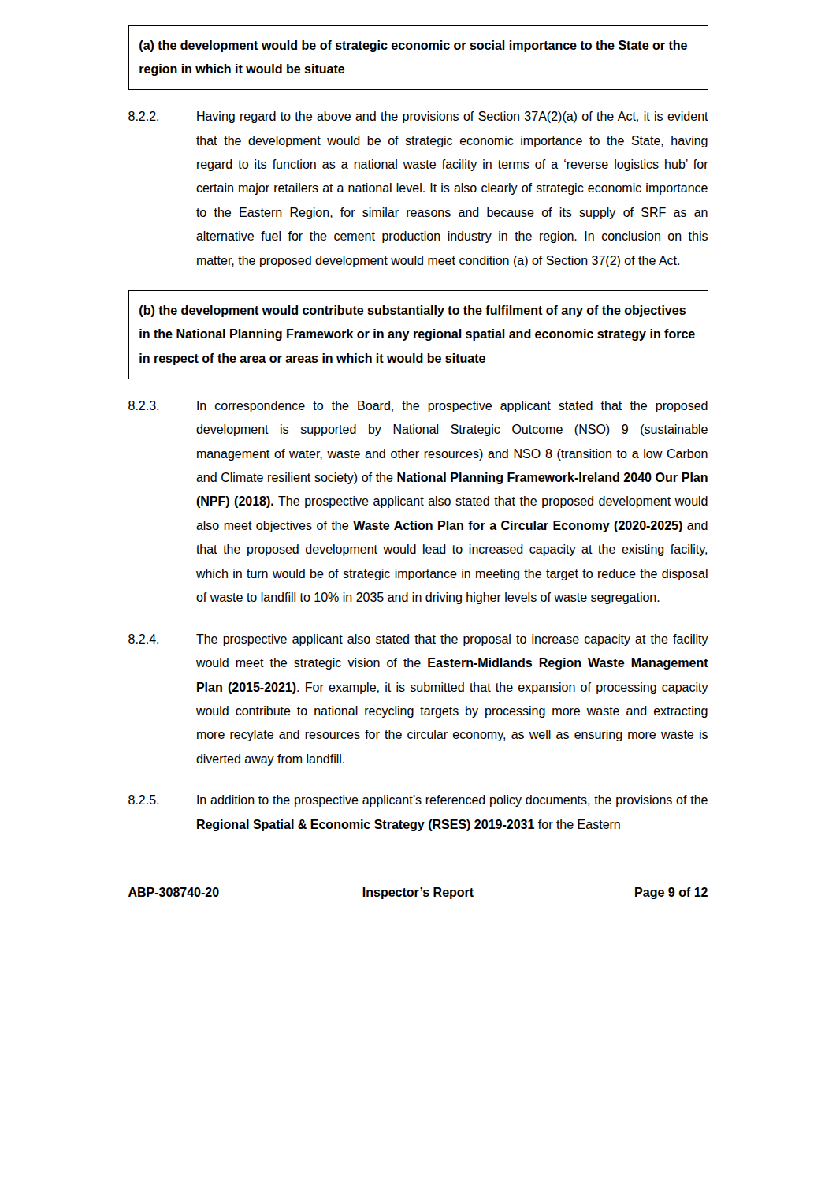(a) the development would be of strategic economic or social importance to the State or the region in which it would be situate
8.2.2.
Having regard to the above and the provisions of Section 37A(2)(a) of the Act, it is evident that the development would be of strategic economic importance to the State, having regard to its function as a national waste facility in terms of a ‘reverse logistics hub’ for certain major retailers at a national level. It is also clearly of strategic economic importance to the Eastern Region, for similar reasons and because of its supply of SRF as an alternative fuel for the cement production industry in the region. In conclusion on this matter, the proposed development would meet condition (a) of Section 37(2) of the Act.
(b) the development would contribute substantially to the fulfilment of any of the objectives in the National Planning Framework or in any regional spatial and economic strategy in force in respect of the area or areas in which it would be situate
8.2.3.
In correspondence to the Board, the prospective applicant stated that the proposed development is supported by National Strategic Outcome (NSO) 9 (sustainable management of water, waste and other resources) and NSO 8 (transition to a low Carbon and Climate resilient society) of the National Planning Framework-Ireland 2040 Our Plan (NPF) (2018). The prospective applicant also stated that the proposed development would also meet objectives of the Waste Action Plan for a Circular Economy (2020-2025) and that the proposed development would lead to increased capacity at the existing facility, which in turn would be of strategic importance in meeting the target to reduce the disposal of waste to landfill to 10% in 2035 and in driving higher levels of waste segregation.
8.2.4.
The prospective applicant also stated that the proposal to increase capacity at the facility would meet the strategic vision of the Eastern-Midlands Region Waste Management Plan (2015-2021). For example, it is submitted that the expansion of processing capacity would contribute to national recycling targets by processing more waste and extracting more recylate and resources for the circular economy, as well as ensuring more waste is diverted away from landfill.
8.2.5.
In addition to the prospective applicant’s referenced policy documents, the provisions of the Regional Spatial & Economic Strategy (RSES) 2019-2031 for the Eastern
ABP-308740-20 Inspector’s Report Page 9 of 12